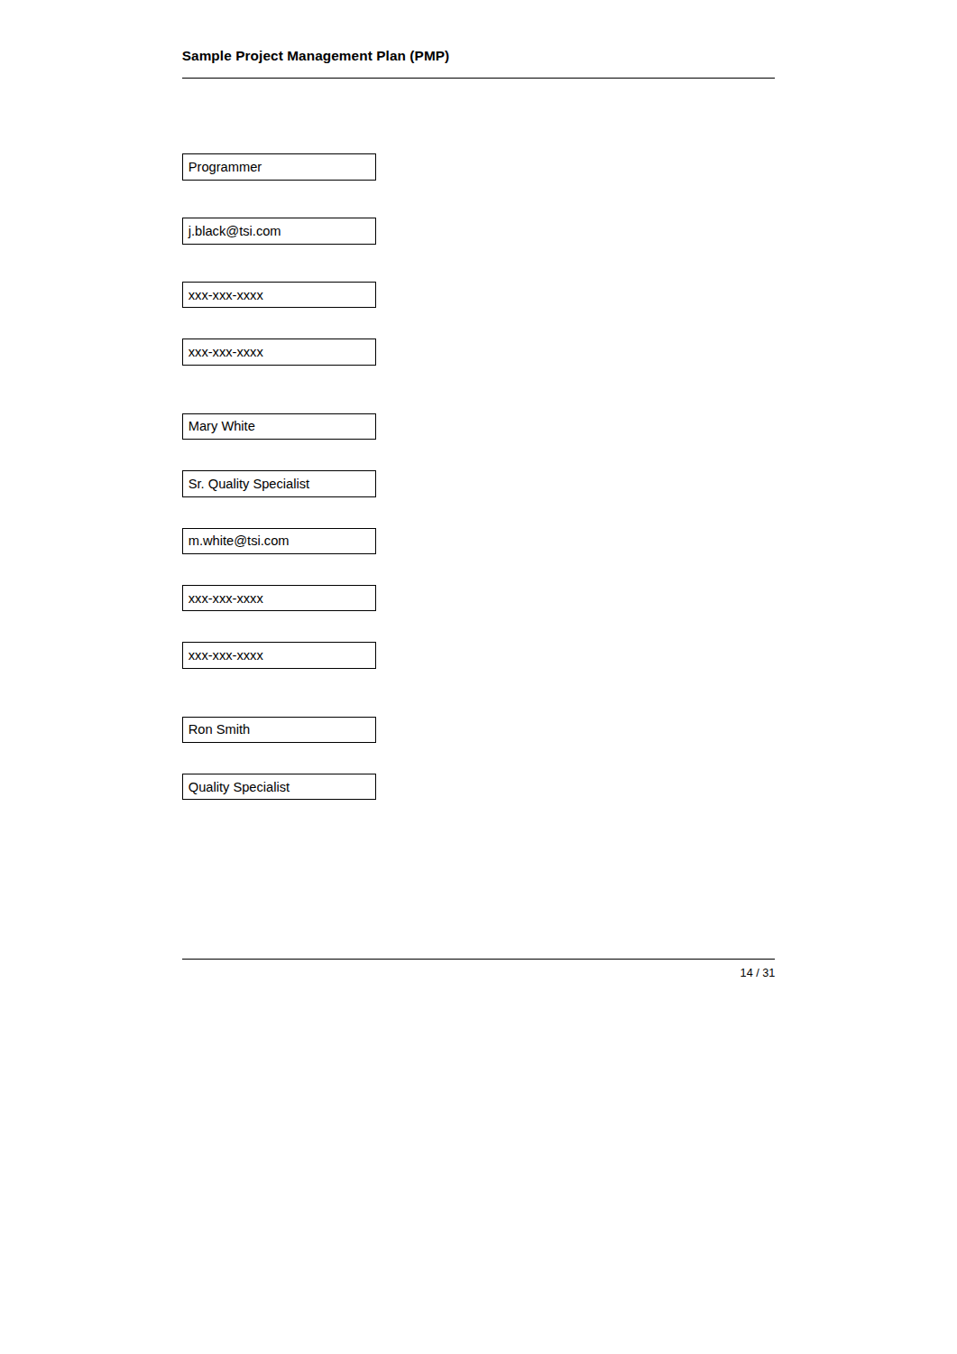Sample Project Management Plan (PMP)
Programmer
j.black@tsi.com
xxx-xxx-xxxx
xxx-xxx-xxxx
Mary White
Sr. Quality Specialist
m.white@tsi.com
xxx-xxx-xxxx
xxx-xxx-xxxx
Ron Smith
Quality Specialist
14 / 31